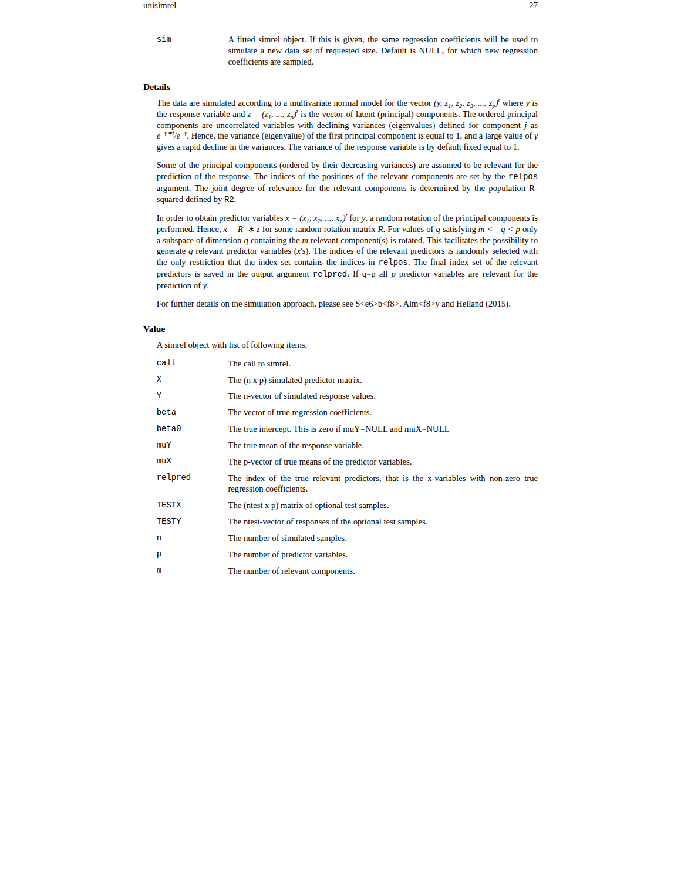unisimrel 27
sim
A fitted simrel object. If this is given, the same regression coefficients will be used to simulate a new data set of requested size. Default is NULL, for which new regression coefficients are sampled.
Details
The data are simulated according to a multivariate normal model for the vector (y, z1, z2, z3, ..., zp)t where y is the response variable and z = (z1, ..., zp)t is the vector of latent (principal) components. The ordered principal components are uncorrelated variables with declining variances (eigenvalues) defined for component j as e−γ∗j/e−γ. Hence, the variance (eigenvalue) of the first principal component is equal to 1, and a large value of γ gives a rapid decline in the variances. The variance of the response variable is by default fixed equal to 1.
Some of the principal components (ordered by their decreasing variances) are assumed to be relevant for the prediction of the response. The indices of the positions of the relevant components are set by the relpos argument. The joint degree of relevance for the relevant components is determined by the population R-squared defined by R2.
In order to obtain predictor variables x = (x1, x2, ..., xp)t for y, a random rotation of the principal components is performed. Hence, x = Rt ∗ z for some random rotation matrix R. For values of q satisfying m <= q < p only a subspace of dimension q containing the m relevant component(s) is rotated. This facilitates the possibility to generate q relevant predictor variables (x's). The indices of the relevant predictors is randomly selected with the only restriction that the index set contains the indices in relpos. The final index set of the relevant predictors is saved in the output argument relpred. If q=p all p predictor variables are relevant for the prediction of y.
For further details on the simulation approach, please see S<e6>b<f8>, Alm<f8>y and Helland (2015).
Value
A simrel object with list of following items,
call
The call to simrel.
X
The (n x p) simulated predictor matrix.
Y
The n-vector of simulated response values.
beta
The vector of true regression coefficients.
beta0
The true intercept. This is zero if muY=NULL and muX=NULL
muY
The true mean of the response variable.
muX
The p-vector of true means of the predictor variables.
relpred
The index of the true relevant predictors, that is the x-variables with non-zero true regression coefficients.
TESTX
The (ntest x p) matrix of optional test samples.
TESTY
The ntest-vector of responses of the optional test samples.
n
The number of simulated samples.
p
The number of predictor variables.
m
The number of relevant components.